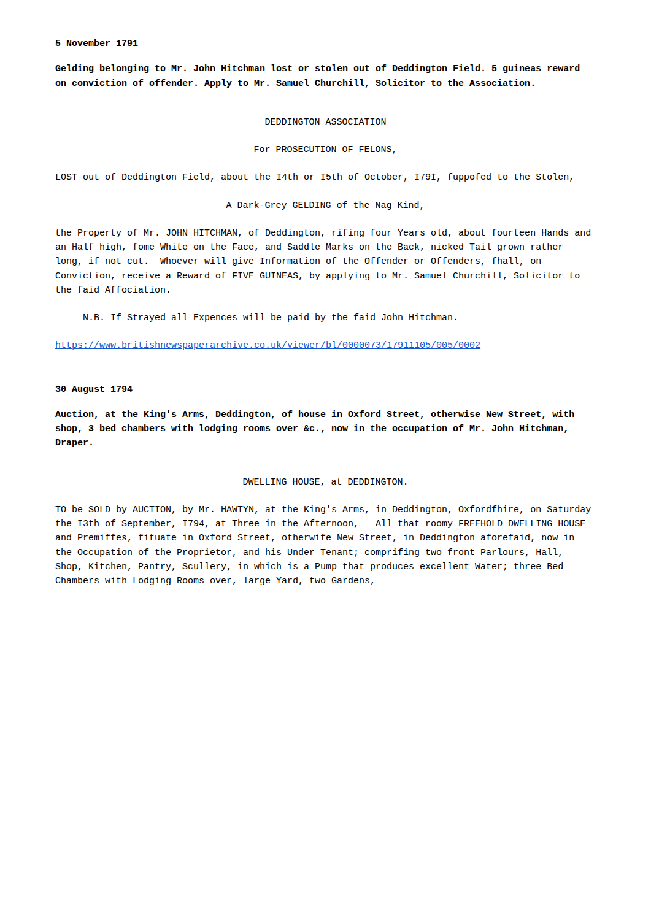5 November 1791
Gelding belonging to Mr. John Hitchman lost or stolen out of Deddington Field. 5 guineas reward on conviction of offender. Apply to Mr. Samuel Churchill, Solicitor to the Association.
DEDDINGTON ASSOCIATION
For PROSECUTION OF FELONS,
LOST out of Deddington Field, about the I4th or I5th of October, I79I, fuppofed to the Stolen,
A Dark-Grey GELDING of the Nag Kind,
the Property of Mr. JOHN HITCHMAN, of Deddington, rifing four Years old, about fourteen Hands and an Half high, fome White on the Face, and Saddle Marks on the Back, nicked Tail grown rather long, if not cut. Whoever will give Information of the Offender or Offenders, fhall, on Conviction, receive a Reward of FIVE GUINEAS, by applying to Mr. Samuel Churchill, Solicitor to the faid Affociation.
N.B. If Strayed all Expences will be paid by the faid John Hitchman.
https://www.britishnewspaperarchive.co.uk/viewer/bl/0000073/17911105/005/0002
30 August 1794
Auction, at the King's Arms, Deddington, of house in Oxford Street, otherwise New Street, with shop, 3 bed chambers with lodging rooms over &c., now in the occupation of Mr. John Hitchman, Draper.
DWELLING HOUSE, at DEDDINGTON.
TO be SOLD by AUCTION, by Mr. HAWTYN, at the King's Arms, in Deddington, Oxfordfhire, on Saturday the I3th of September, I794, at Three in the Afternoon, — All that roomy FREEHOLD DWELLING HOUSE and Premiffes, fituate in Oxford Street, otherwife New Street, in Deddington aforefaid, now in the Occupation of the Proprietor, and his Under Tenant; comprifing two front Parlours, Hall, Shop, Kitchen, Pantry, Scullery, in which is a Pump that produces excellent Water; three Bed Chambers with Lodging Rooms over, large Yard, two Gardens,